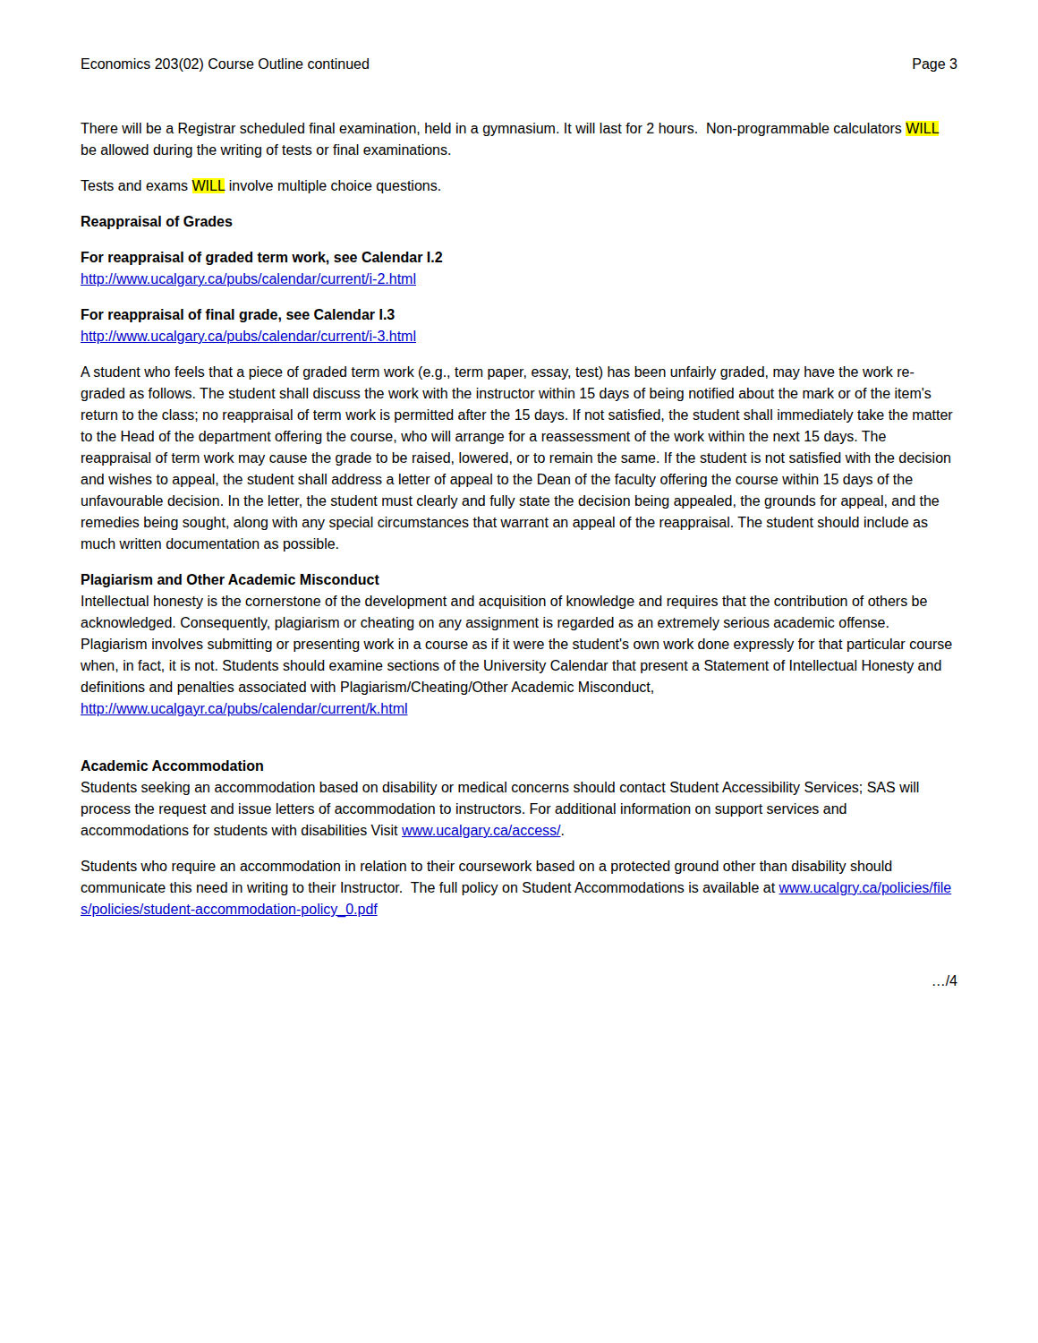Economics 203(02) Course Outline continued Page 3
There will be a Registrar scheduled final examination, held in a gymnasium. It will last for 2 hours. Non-programmable calculators WILL be allowed during the writing of tests or final examinations.
Tests and exams WILL involve multiple choice questions.
Reappraisal of Grades
For reappraisal of graded term work, see Calendar I.2
http://www.ucalgary.ca/pubs/calendar/current/i-2.html
For reappraisal of final grade, see Calendar I.3
http://www.ucalgary.ca/pubs/calendar/current/i-3.html
A student who feels that a piece of graded term work (e.g., term paper, essay, test) has been unfairly graded, may have the work re-graded as follows. The student shall discuss the work with the instructor within 15 days of being notified about the mark or of the item's return to the class; no reappraisal of term work is permitted after the 15 days. If not satisfied, the student shall immediately take the matter to the Head of the department offering the course, who will arrange for a reassessment of the work within the next 15 days. The reappraisal of term work may cause the grade to be raised, lowered, or to remain the same. If the student is not satisfied with the decision and wishes to appeal, the student shall address a letter of appeal to the Dean of the faculty offering the course within 15 days of the unfavourable decision. In the letter, the student must clearly and fully state the decision being appealed, the grounds for appeal, and the remedies being sought, along with any special circumstances that warrant an appeal of the reappraisal. The student should include as much written documentation as possible.
Plagiarism and Other Academic Misconduct
Intellectual honesty is the cornerstone of the development and acquisition of knowledge and requires that the contribution of others be acknowledged. Consequently, plagiarism or cheating on any assignment is regarded as an extremely serious academic offense. Plagiarism involves submitting or presenting work in a course as if it were the student's own work done expressly for that particular course when, in fact, it is not. Students should examine sections of the University Calendar that present a Statement of Intellectual Honesty and definitions and penalties associated with Plagiarism/Cheating/Other Academic Misconduct,
http://www.ucalgayr.ca/pubs/calendar/current/k.html
Academic Accommodation
Students seeking an accommodation based on disability or medical concerns should contact Student Accessibility Services; SAS will process the request and issue letters of accommodation to instructors. For additional information on support services and accommodations for students with disabilities Visit www.ucalgary.ca/access/.
Students who require an accommodation in relation to their coursework based on a protected ground other than disability should communicate this need in writing to their Instructor. The full policy on Student Accommodations is available at www.ucalgry.ca/policies/files/policies/student-accommodation-policy_0.pdf
…/4